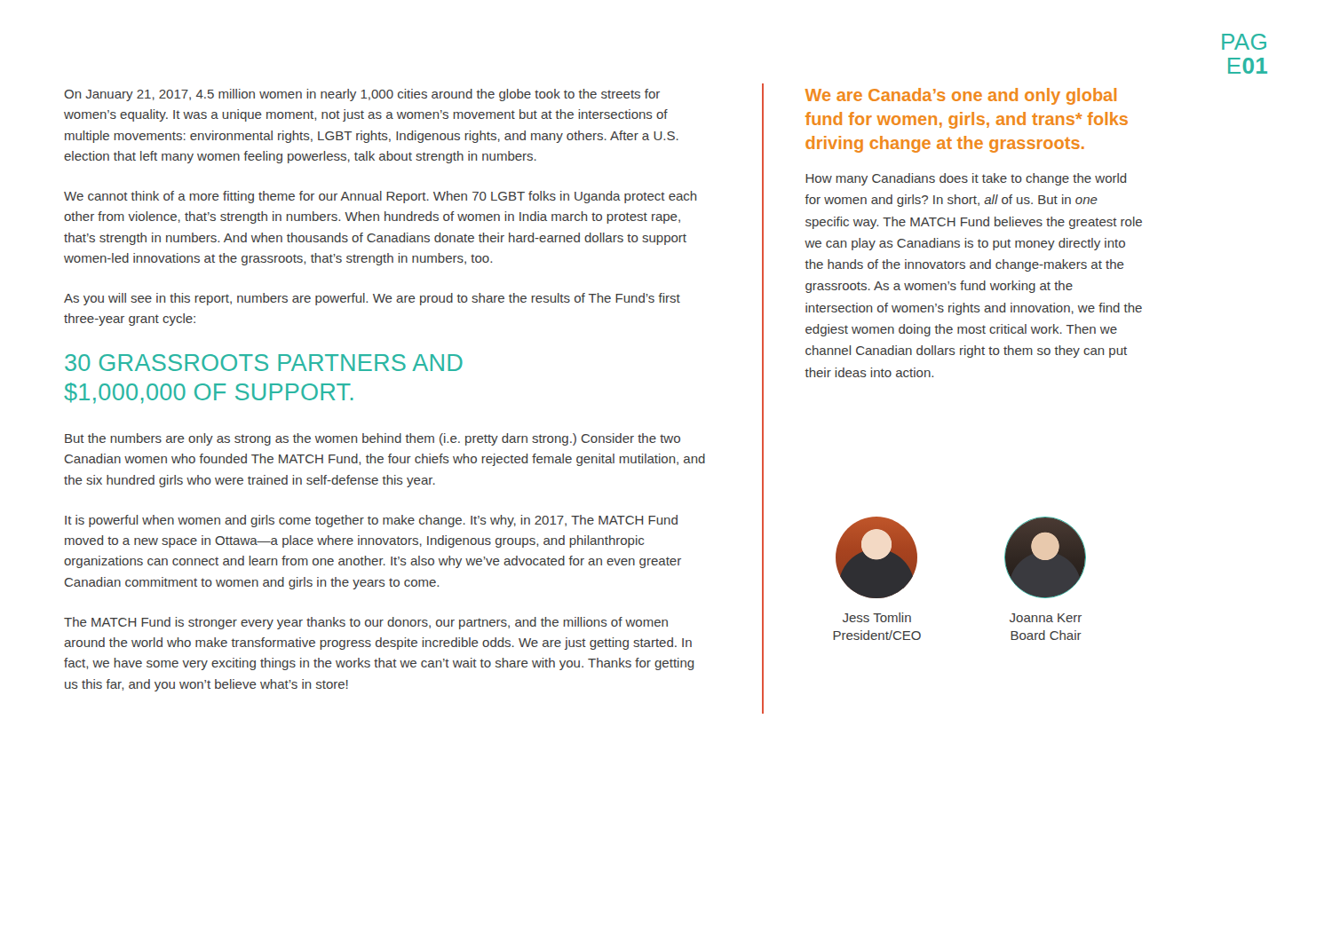PAG E01
On January 21, 2017, 4.5 million women in nearly 1,000 cities around the globe took to the streets for women’s equality. It was a unique moment, not just as a women’s movement but at the intersections of multiple movements: environmental rights, LGBT rights, Indigenous rights, and many others. After a U.S. election that left many women feeling powerless, talk about strength in numbers.
We cannot think of a more fitting theme for our Annual Report. When 70 LGBT folks in Uganda protect each other from violence, that’s strength in numbers. When hundreds of women in India march to protest rape, that’s strength in numbers. And when thousands of Canadians donate their hard-earned dollars to support women-led innovations at the grassroots, that’s strength in numbers, too.
As you will see in this report, numbers are powerful. We are proud to share the results of The Fund’s first three-year grant cycle:
30 Grassroots Partners and
$1,000,000 of support.
But the numbers are only as strong as the women behind them (i.e. pretty darn strong.) Consider the two Canadian women who founded The MATCH Fund, the four chiefs who rejected female genital mutilation, and the six hundred girls who were trained in self-defense this year.
It is powerful when women and girls come together to make change. It’s why, in 2017, The MATCH Fund moved to a new space in Ottawa—a place where innovators, Indigenous groups, and philanthropic organizations can connect and learn from one another. It’s also why we’ve advocated for an even greater Canadian commitment to women and girls in the years to come.
The MATCH Fund is stronger every year thanks to our donors, our partners, and the millions of women around the world who make transformative progress despite incredible odds. We are just getting started. In fact, we have some very exciting things in the works that we can’t wait to share with you. Thanks for getting us this far, and you won’t believe what’s in store!
We are Canada’s one and only global fund for women, girls, and trans* folks driving change at the grassroots.
How many Canadians does it take to change the world for women and girls? In short, all of us. But in one specific way. The MATCH Fund believes the greatest role we can play as Canadians is to put money directly into the hands of the innovators and change-makers at the grassroots. As a women’s fund working at the intersection of women’s rights and innovation, we find the edgiest women doing the most critical work. Then we channel Canadian dollars right to them so they can put their ideas into action.
Jess Tomlin
President/CEO
Joanna Kerr
Board Chair